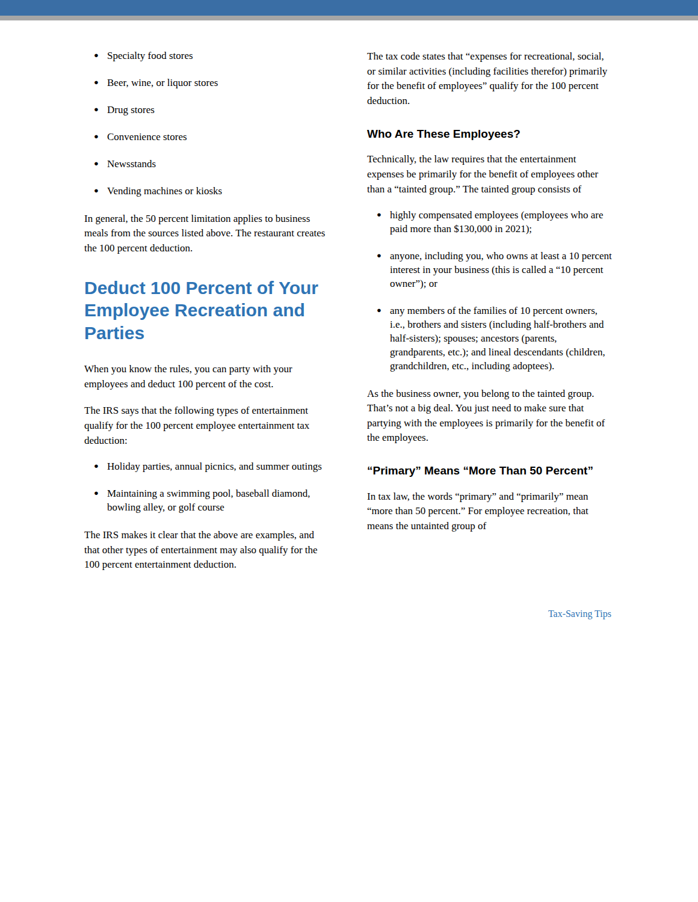Specialty food stores
Beer, wine, or liquor stores
Drug stores
Convenience stores
Newsstands
Vending machines or kiosks
In general, the 50 percent limitation applies to business meals from the sources listed above. The restaurant creates the 100 percent deduction.
Deduct 100 Percent of Your Employee Recreation and Parties
When you know the rules, you can party with your employees and deduct 100 percent of the cost.
The IRS says that the following types of entertainment qualify for the 100 percent employee entertainment tax deduction:
Holiday parties, annual picnics, and summer outings
Maintaining a swimming pool, baseball diamond, bowling alley, or golf course
The IRS makes it clear that the above are examples, and that other types of entertainment may also qualify for the 100 percent entertainment deduction.
The tax code states that “expenses for recreational, social, or similar activities (including facilities therefor) primarily for the benefit of employees” qualify for the 100 percent deduction.
Who Are These Employees?
Technically, the law requires that the entertainment expenses be primarily for the benefit of employees other than a “tainted group.” The tainted group consists of
highly compensated employees (employees who are paid more than $130,000 in 2021);
anyone, including you, who owns at least a 10 percent interest in your business (this is called a “10 percent owner”); or
any members of the families of 10 percent owners, i.e., brothers and sisters (including half-brothers and half-sisters); spouses; ancestors (parents, grandparents, etc.); and lineal descendants (children, grandchildren, etc., including adoptees).
As the business owner, you belong to the tainted group. That’s not a big deal. You just need to make sure that partying with the employees is primarily for the benefit of the employees.
“Primary” Means “More Than 50 Percent”
In tax law, the words “primary” and “primarily” mean “more than 50 percent.” For employee recreation, that means the untainted group of
Tax-Saving Tips